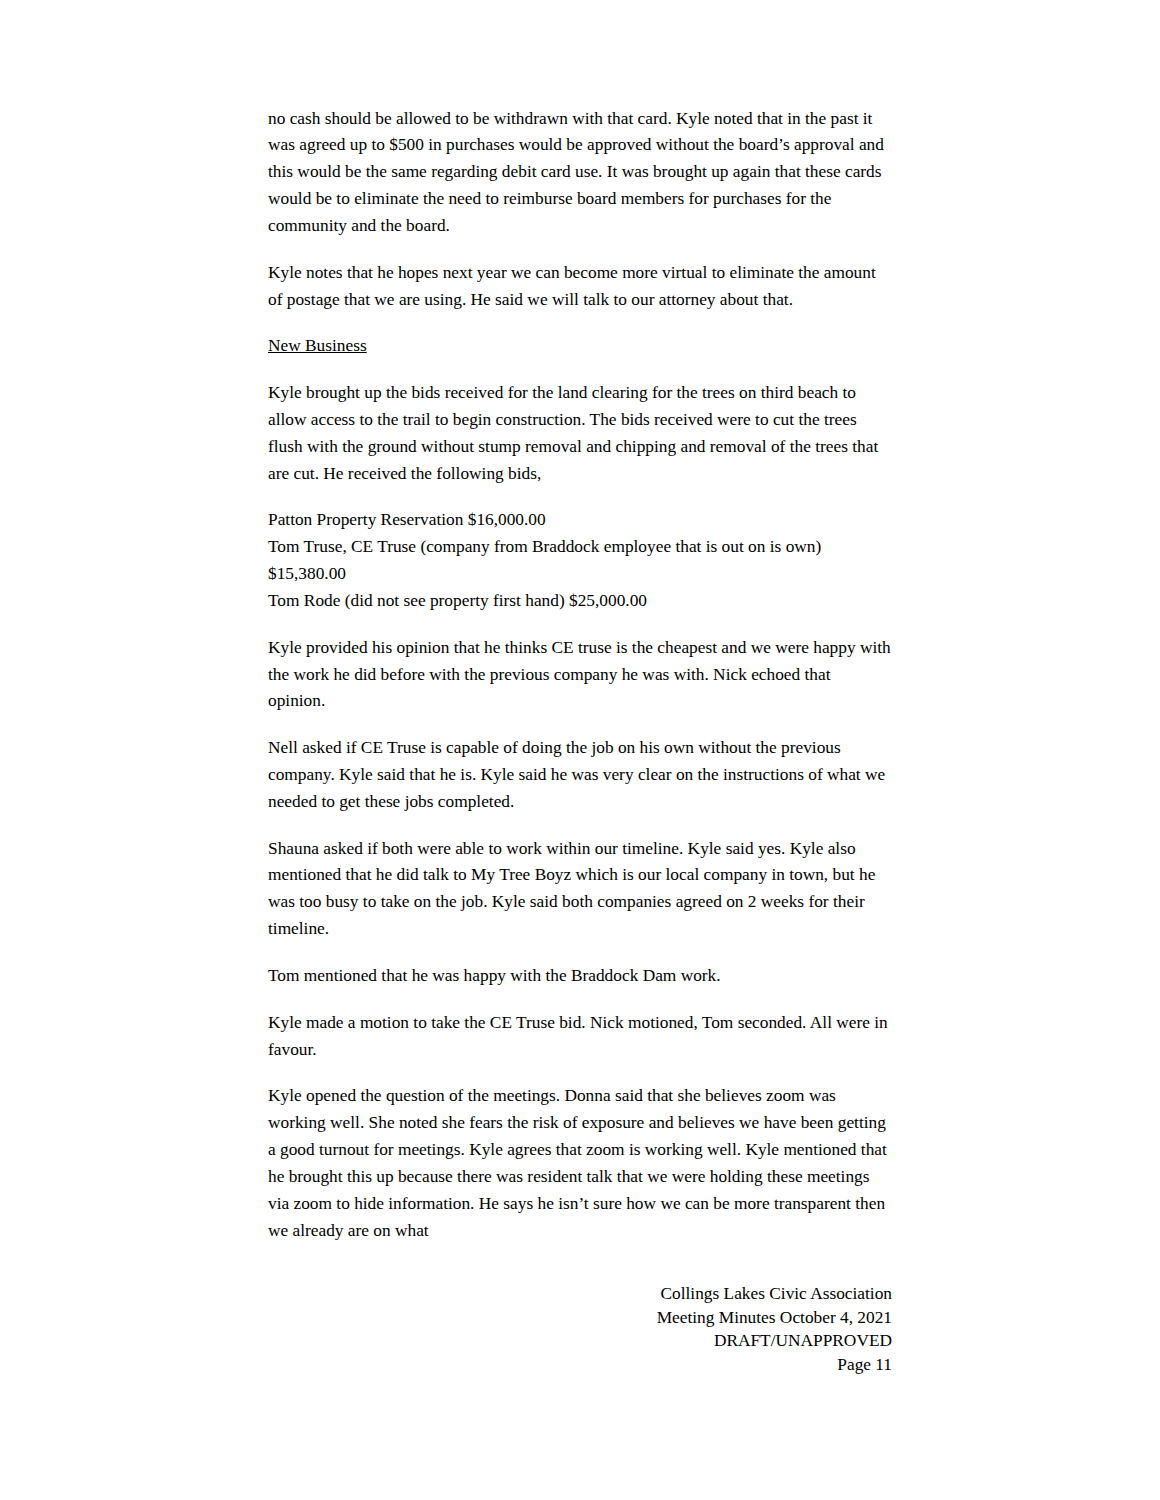no cash should be allowed to be withdrawn with that card. Kyle noted that in the past it was agreed up to $500 in purchases would be approved without the board’s approval and this would be the same regarding debit card use. It was brought up again that these cards would be to eliminate the need to reimburse board members for purchases for the community and the board.
Kyle notes that he hopes next year we can become more virtual to eliminate the amount of postage that we are using. He said we will talk to our attorney about that.
New Business
Kyle brought up the bids received for the land clearing for the trees on third beach to allow access to the trail to begin construction. The bids received were to cut the trees flush with the ground without stump removal and chipping and removal of the trees that are cut. He received the following bids,
Patton Property Reservation $16,000.00
Tom Truse, CE Truse (company from Braddock employee that is out on is own) $15,380.00
Tom Rode (did not see property first hand) $25,000.00
Kyle provided his opinion that he thinks CE truse is the cheapest and we were happy with the work he did before with the previous company he was with. Nick echoed that opinion.
Nell asked if CE Truse is capable of doing the job on his own without the previous company. Kyle said that he is. Kyle said he was very clear on the instructions of what we needed to get these jobs completed.
Shauna asked if both were able to work within our timeline. Kyle said yes. Kyle also mentioned that he did talk to My Tree Boyz which is our local company in town, but he was too busy to take on the job. Kyle said both companies agreed on 2 weeks for their timeline.
Tom mentioned that he was happy with the Braddock Dam work.
Kyle made a motion to take the CE Truse bid. Nick motioned, Tom seconded. All were in favour.
Kyle opened the question of the meetings. Donna said that she believes zoom was working well. She noted she fears the risk of exposure and believes we have been getting a good turnout for meetings. Kyle agrees that zoom is working well. Kyle mentioned that he brought this up because there was resident talk that we were holding these meetings via zoom to hide information. He says he isn’t sure how we can be more transparent then we already are on what
Collings Lakes Civic Association
Meeting Minutes October 4, 2021
DRAFT/UNAPPROVED
Page 11